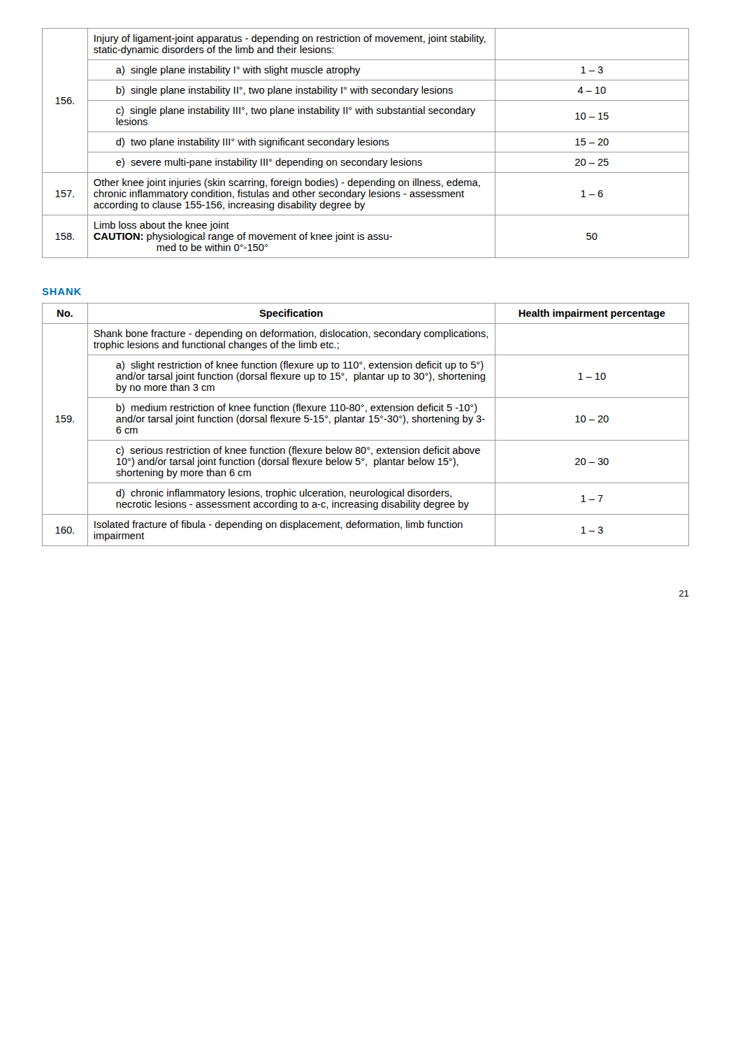| 156. | Injury of ligament-joint apparatus - depending on restriction of movement, joint stability, static-dynamic disorders of the limb and their lesions: | |
| a) single plane instability I° with slight muscle atrophy | 1 – 3 |
| b) single plane instability II°, two plane instability I° with secondary lesions | 4 – 10 |
| c) single plane instability III°, two plane instability II° with substantial secondary lesions | 10 – 15 |
| d) two plane instability III° with significant secondary lesions | 15 – 20 |
| e) severe multi-pane instability III° depending on secondary lesions | 20 – 25 |
| 157. | Other knee joint injuries (skin scarring, foreign bodies) - depending on illness, edema, chronic inflammatory condition, fistulas and other secondary lesions - assessment according to clause 155-156, increasing disability degree by | 1 – 6 |
| 158. | Limb loss about the knee joint CAUTION: physiological range of movement of knee joint is assu- med to be within 0°-150° | 50 |
SHANK
| No. | Specification | Health impairment percentage |
| --- | --- | --- |
| 159. | Shank bone fracture - depending on deformation, dislocation, secondary complications, trophic lesions and functional changes of the limb etc.; | |
| a) slight restriction of knee function (flexure up to 110°, extension deficit up to 5°) and/or tarsal joint function (dorsal flexure up to 15°, plantar up to 30°), shortening by no more than 3 cm | 1 – 10 |
| b) medium restriction of knee function (flexure 110-80°, extension deficit 5 -10°) and/or tarsal joint function (dorsal flexure 5-15°, plantar 15°-30°), shortening by 3-6 cm | 10 – 20 |
| c) serious restriction of knee function (flexure below 80°, extension deficit above 10°) and/or tarsal joint function (dorsal flexure below 5°, plantar below 15°), shortening by more than 6 cm | 20 – 30 |
| d) chronic inflammatory lesions, trophic ulceration, neurological disorders, necrotic lesions - assessment according to a-c, increasing disability degree by | 1 – 7 |
| 160. | Isolated fracture of fibula - depending on displacement, deformation, limb function impairment | 1 – 3 |
21